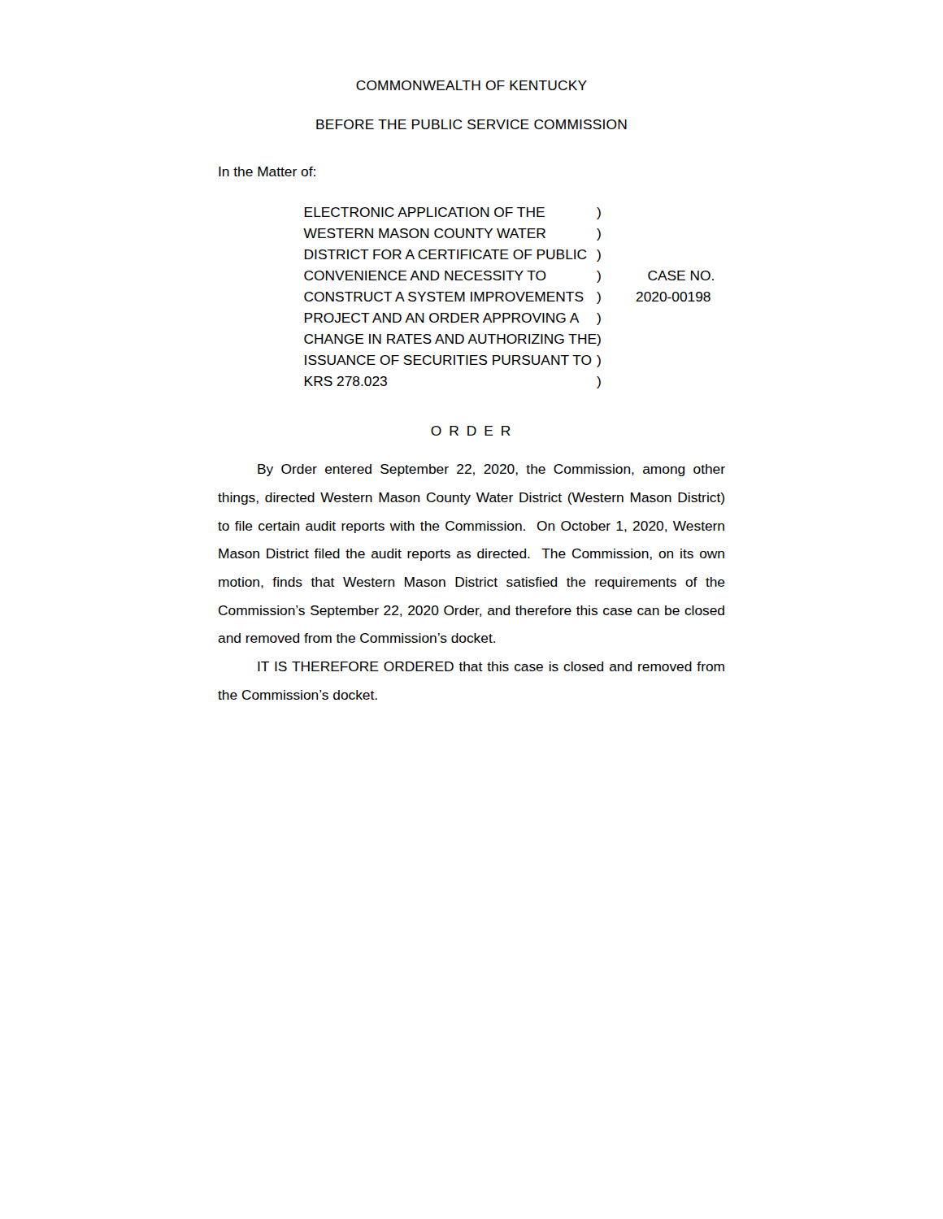COMMONWEALTH OF KENTUCKY
BEFORE THE PUBLIC SERVICE COMMISSION
In the Matter of:
| ELECTRONIC APPLICATION OF THE | ) | |
| WESTERN MASON COUNTY WATER | ) | |
| DISTRICT FOR A CERTIFICATE OF PUBLIC | ) | |
| CONVENIENCE AND NECESSITY TO | ) | CASE NO. |
| CONSTRUCT A SYSTEM IMPROVEMENTS | ) | 2020-00198 |
| PROJECT AND AN ORDER APPROVING A | ) | |
| CHANGE IN RATES AND AUTHORIZING THE | ) | |
| ISSUANCE OF SECURITIES PURSUANT TO | ) | |
| KRS 278.023 | ) | |
O R D E R
By Order entered September 22, 2020, the Commission, among other things, directed Western Mason County Water District (Western Mason District) to file certain audit reports with the Commission. On October 1, 2020, Western Mason District filed the audit reports as directed. The Commission, on its own motion, finds that Western Mason District satisfied the requirements of the Commission’s September 22, 2020 Order, and therefore this case can be closed and removed from the Commission’s docket.
IT IS THEREFORE ORDERED that this case is closed and removed from the Commission’s docket.